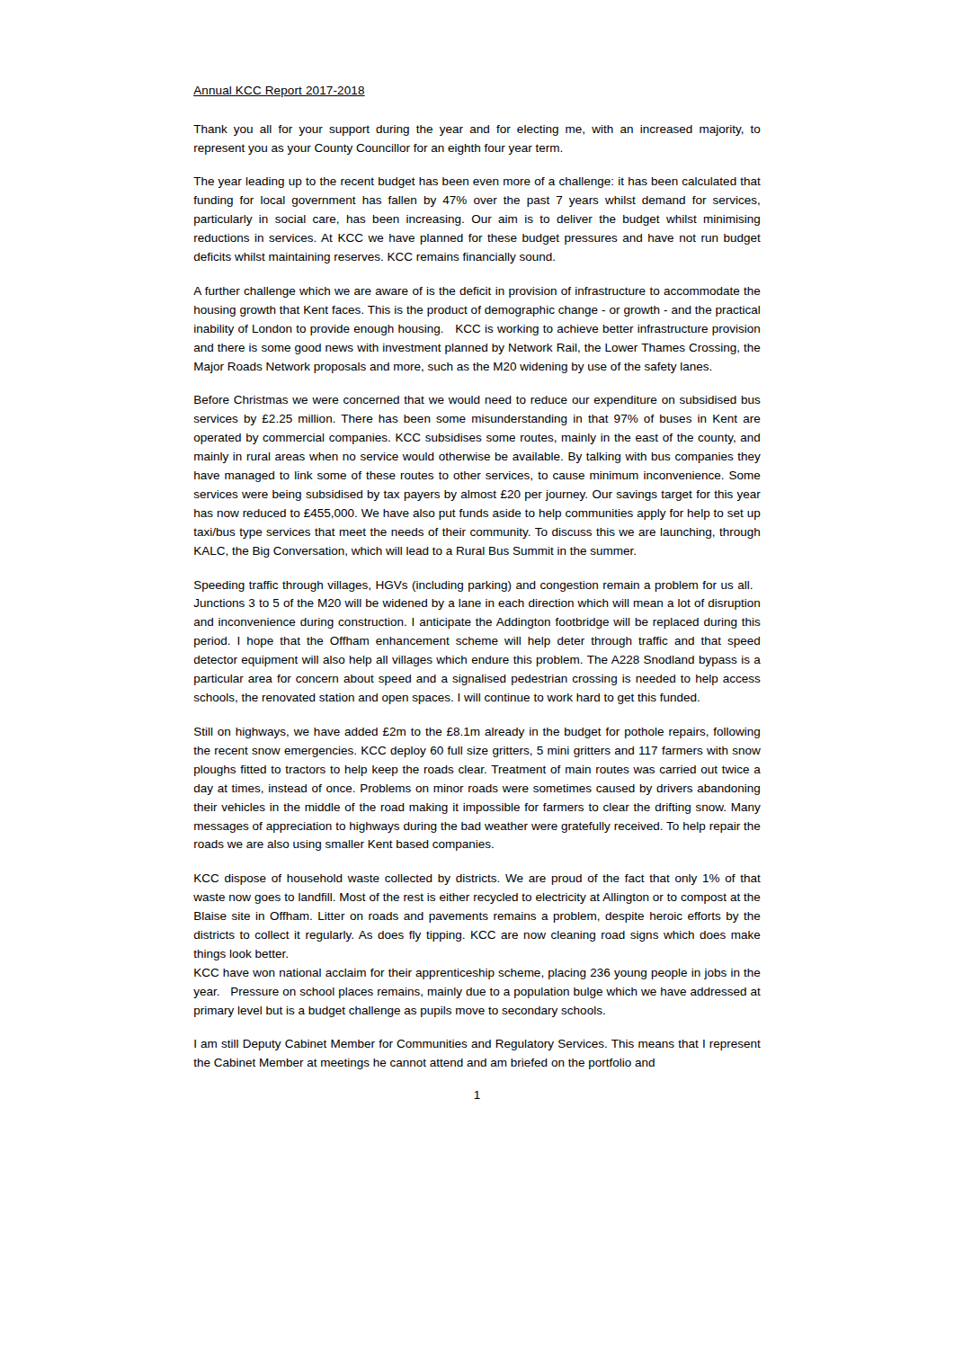Annual KCC Report 2017-2018
Thank you all for your support during the year and for electing me, with an increased majority, to represent you as your County Councillor for an eighth four year term.
The year leading up to the recent budget has been even more of a challenge: it has been calculated that funding for local government has fallen by 47% over the past 7 years whilst demand for services, particularly in social care, has been increasing. Our aim is to deliver the budget whilst minimising reductions in services. At KCC we have planned for these budget pressures and have not run budget deficits whilst maintaining reserves. KCC remains financially sound.
A further challenge which we are aware of is the deficit in provision of infrastructure to accommodate the housing growth that Kent faces. This is the product of demographic change - or growth - and the practical inability of London to provide enough housing. KCC is working to achieve better infrastructure provision and there is some good news with investment planned by Network Rail, the Lower Thames Crossing, the Major Roads Network proposals and more, such as the M20 widening by use of the safety lanes.
Before Christmas we were concerned that we would need to reduce our expenditure on subsidised bus services by £2.25 million. There has been some misunderstanding in that 97% of buses in Kent are operated by commercial companies. KCC subsidises some routes, mainly in the east of the county, and mainly in rural areas when no service would otherwise be available. By talking with bus companies they have managed to link some of these routes to other services, to cause minimum inconvenience. Some services were being subsidised by tax payers by almost £20 per journey. Our savings target for this year has now reduced to £455,000. We have also put funds aside to help communities apply for help to set up taxi/bus type services that meet the needs of their community. To discuss this we are launching, through KALC, the Big Conversation, which will lead to a Rural Bus Summit in the summer.
Speeding traffic through villages, HGVs (including parking) and congestion remain a problem for us all. Junctions 3 to 5 of the M20 will be widened by a lane in each direction which will mean a lot of disruption and inconvenience during construction. I anticipate the Addington footbridge will be replaced during this period. I hope that the Offham enhancement scheme will help deter through traffic and that speed detector equipment will also help all villages which endure this problem. The A228 Snodland bypass is a particular area for concern about speed and a signalised pedestrian crossing is needed to help access schools, the renovated station and open spaces. I will continue to work hard to get this funded.
Still on highways, we have added £2m to the £8.1m already in the budget for pothole repairs, following the recent snow emergencies. KCC deploy 60 full size gritters, 5 mini gritters and 117 farmers with snow ploughs fitted to tractors to help keep the roads clear. Treatment of main routes was carried out twice a day at times, instead of once. Problems on minor roads were sometimes caused by drivers abandoning their vehicles in the middle of the road making it impossible for farmers to clear the drifting snow. Many messages of appreciation to highways during the bad weather were gratefully received. To help repair the roads we are also using smaller Kent based companies.
KCC dispose of household waste collected by districts. We are proud of the fact that only 1% of that waste now goes to landfill. Most of the rest is either recycled to electricity at Allington or to compost at the Blaise site in Offham. Litter on roads and pavements remains a problem, despite heroic efforts by the districts to collect it regularly. As does fly tipping. KCC are now cleaning road signs which does make things look better.
KCC have won national acclaim for their apprenticeship scheme, placing 236 young people in jobs in the year. Pressure on school places remains, mainly due to a population bulge which we have addressed at primary level but is a budget challenge as pupils move to secondary schools.
I am still Deputy Cabinet Member for Communities and Regulatory Services. This means that I represent the Cabinet Member at meetings he cannot attend and am briefed on the portfolio and
1